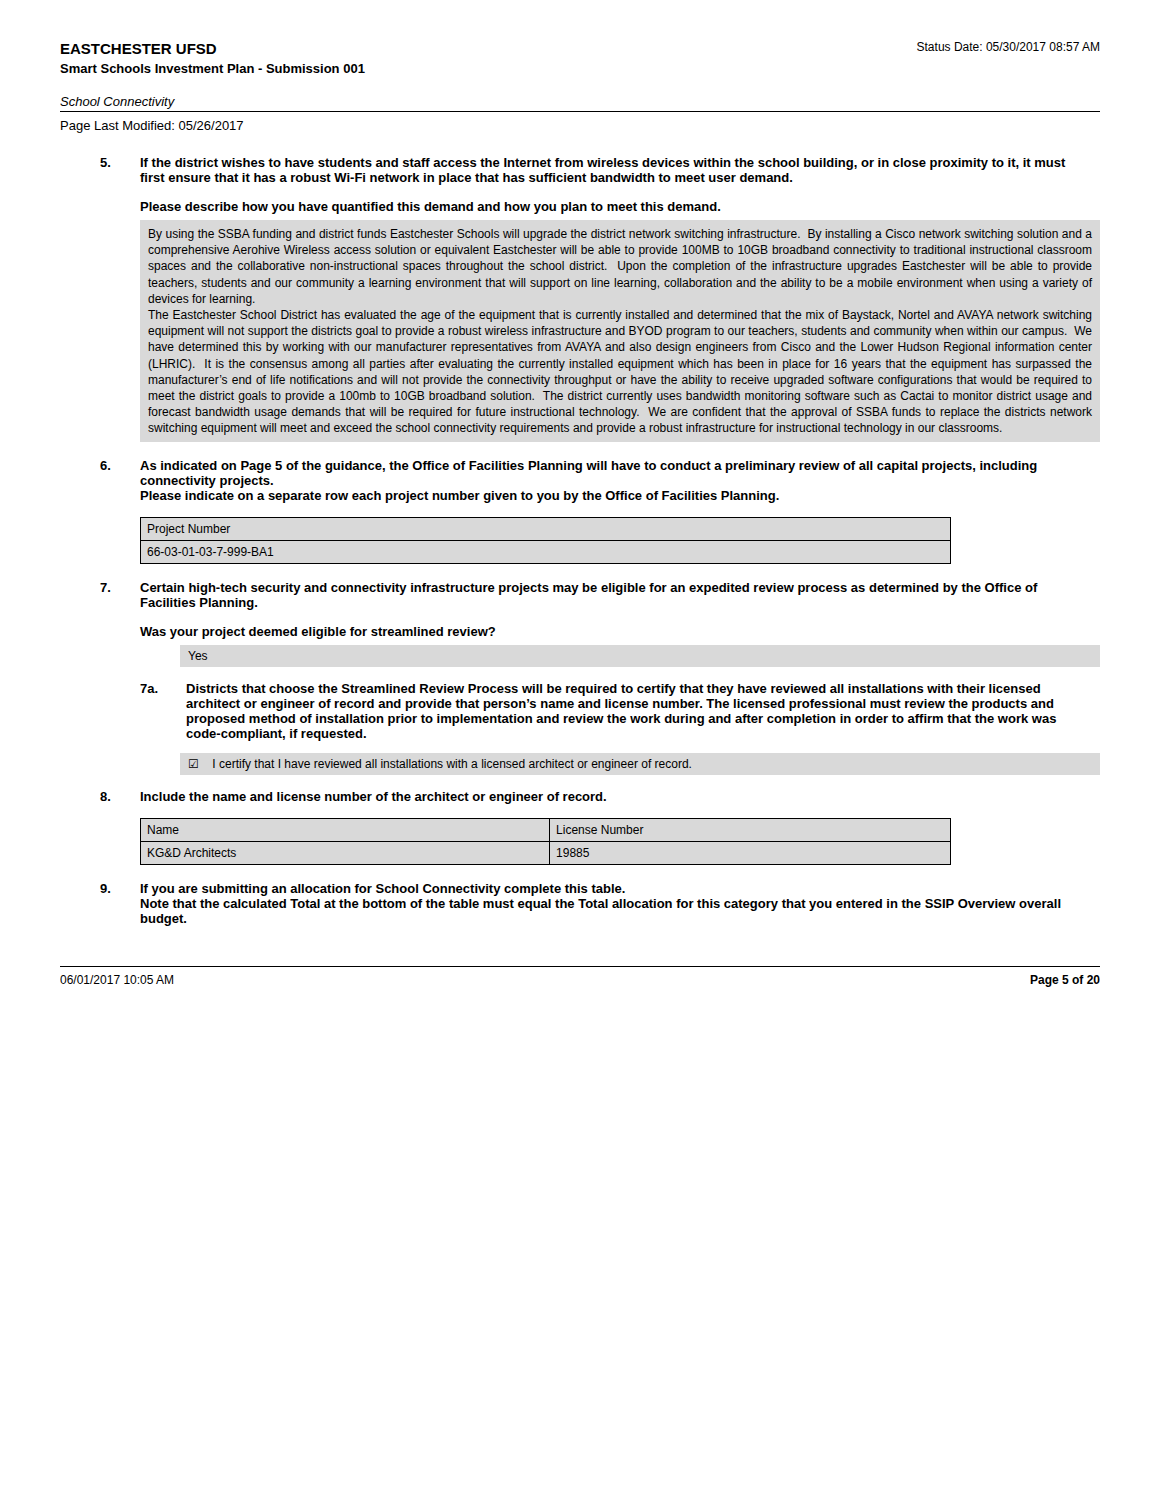EASTCHESTER UFSD
Status Date: 05/30/2017 08:57 AM
Smart Schools Investment Plan - Submission 001
School Connectivity
Page Last Modified: 05/26/2017
5. If the district wishes to have students and staff access the Internet from wireless devices within the school building, or in close proximity to it, it must first ensure that it has a robust Wi-Fi network in place that has sufficient bandwidth to meet user demand.
Please describe how you have quantified this demand and how you plan to meet this demand.
By using the SSBA funding and district funds Eastchester Schools will upgrade the district network switching infrastructure. By installing a Cisco network switching solution and a comprehensive Aerohive Wireless access solution or equivalent Eastchester will be able to provide 100MB to 10GB broadband connectivity to traditional instructional classroom spaces and the collaborative non-instructional spaces throughout the school district. Upon the completion of the infrastructure upgrades Eastchester will be able to provide teachers, students and our community a learning environment that will support on line learning, collaboration and the ability to be a mobile environment when using a variety of devices for learning.
The Eastchester School District has evaluated the age of the equipment that is currently installed and determined that the mix of Baystack, Nortel and AVAYA network switching equipment will not support the districts goal to provide a robust wireless infrastructure and BYOD program to our teachers, students and community when within our campus. We have determined this by working with our manufacturer representatives from AVAYA and also design engineers from Cisco and the Lower Hudson Regional information center (LHRIC). It is the consensus among all parties after evaluating the currently installed equipment which has been in place for 16 years that the equipment has surpassed the manufacturer’s end of life notifications and will not provide the connectivity throughput or have the ability to receive upgraded software configurations that would be required to meet the district goals to provide a 100mb to 10GB broadband solution. The district currently uses bandwidth monitoring software such as Cactai to monitor district usage and forecast bandwidth usage demands that will be required for future instructional technology. We are confident that the approval of SSBA funds to replace the districts network switching equipment will meet and exceed the school connectivity requirements and provide a robust infrastructure for instructional technology in our classrooms.
6. As indicated on Page 5 of the guidance, the Office of Facilities Planning will have to conduct a preliminary review of all capital projects, including connectivity projects.
Please indicate on a separate row each project number given to you by the Office of Facilities Planning.
| Project Number |
| --- |
| 66-03-01-03-7-999-BA1 |
7. Certain high-tech security and connectivity infrastructure projects may be eligible for an expedited review process as determined by the Office of Facilities Planning.
Was your project deemed eligible for streamlined review?
Yes
7a. Districts that choose the Streamlined Review Process will be required to certify that they have reviewed all installations with their licensed architect or engineer of record and provide that person’s name and license number. The licensed professional must review the products and proposed method of installation prior to implementation and review the work during and after completion in order to affirm that the work was code-compliant, if requested.
☑ I certify that I have reviewed all installations with a licensed architect or engineer of record.
8. Include the name and license number of the architect or engineer of record.
| Name | License Number |
| --- | --- |
| KG&D Architects | 19885 |
9. If you are submitting an allocation for School Connectivity complete this table.
Note that the calculated Total at the bottom of the table must equal the Total allocation for this category that you entered in the SSIP Overview overall budget.
06/01/2017 10:05 AM
Page 5 of 20